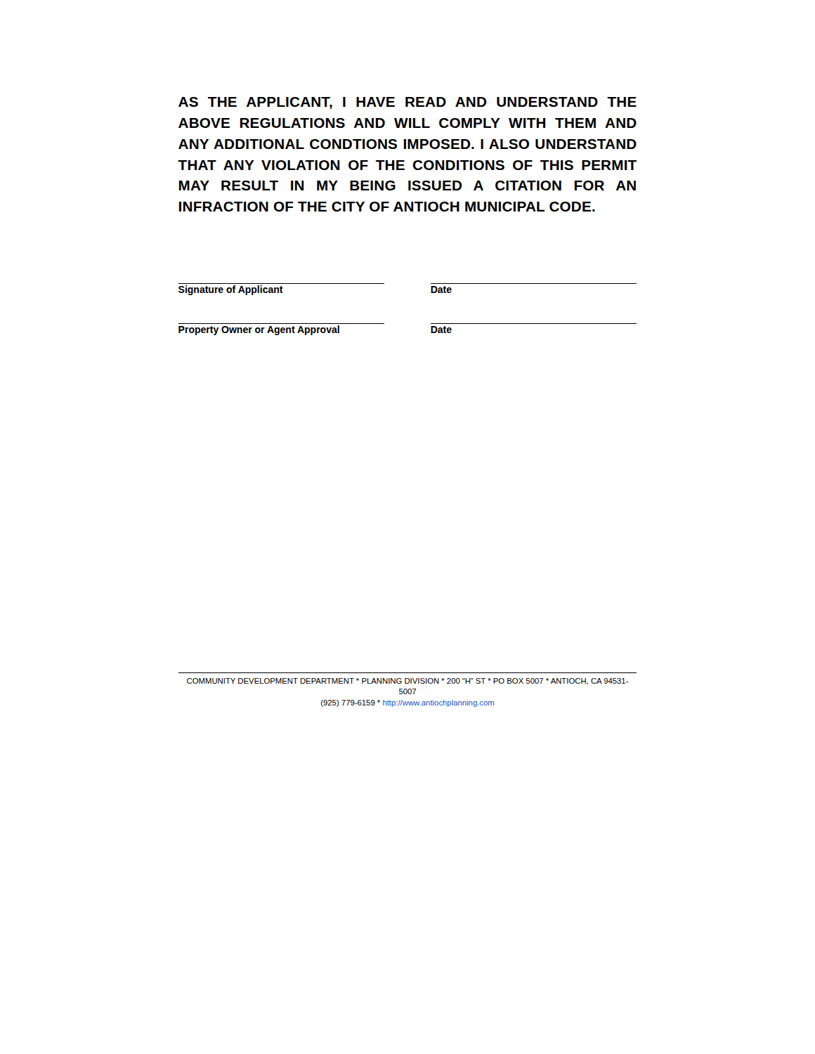AS THE APPLICANT, I HAVE READ AND UNDERSTAND THE ABOVE REGULATIONS AND WILL COMPLY WITH THEM AND ANY ADDITIONAL CONDTIONS IMPOSED. I ALSO UNDERSTAND THAT ANY VIOLATION OF THE CONDITIONS OF THIS PERMIT MAY RESULT IN MY BEING ISSUED A CITATION FOR AN INFRACTION OF THE CITY OF ANTIOCH MUNICIPAL CODE.
| Signature of Applicant | | Date |
| Property Owner or Agent Approval | | Date |
COMMUNITY DEVELOPMENT DEPARTMENT * PLANNING DIVISION * 200 “H” ST * PO BOX 5007 * ANTIOCH, CA 94531-5007
(925) 779-6159 * http://www.antiochplanning.com